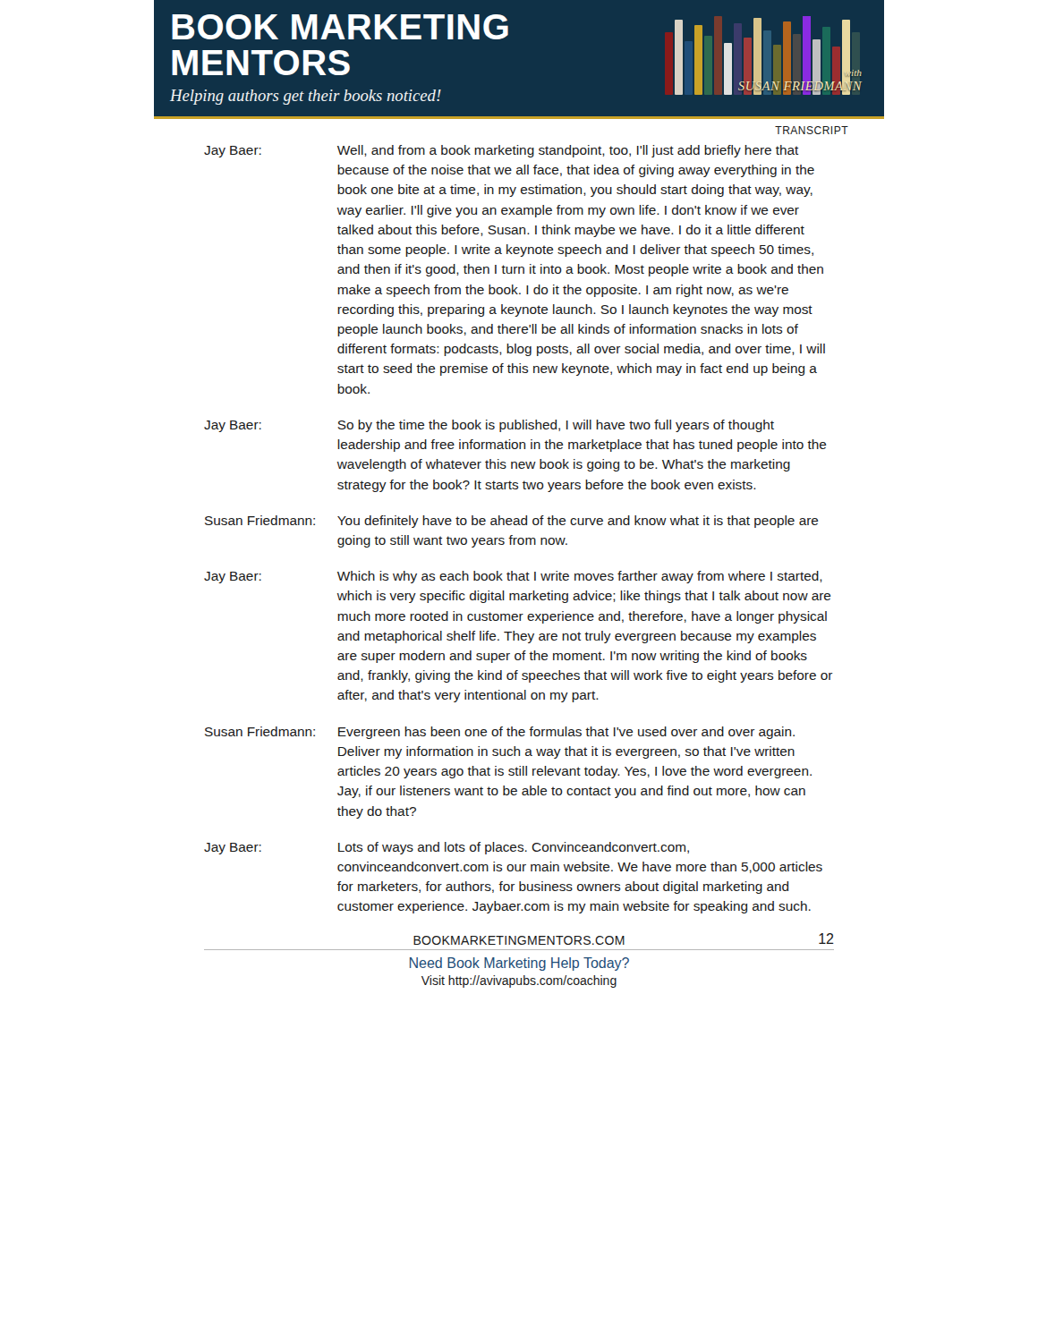BOOK MARKETING MENTORS
Helping authors get their books noticed!
withSUSAN FRIEDMANN
TRANSCRIPT
| Jay Baer: | Well, and from a book marketing standpoint, too, I'll just add briefly here that because of the noise that we all face, that idea of giving away everything in the book one bite at a time, in my estimation, you should start doing that way, way, way earlier. I'll give you an example from my own life. I don't know if we ever talked about this before, Susan. I think maybe we have. I do it a little different than some people. I write a keynote speech and I deliver that speech 50 times, and then if it's good, then I turn it into a book. Most people write a book and then make a speech from the book. I do it the opposite. I am right now, as we're recording this, preparing a keynote launch. So I launch keynotes the way most people launch books, and there'll be all kinds of information snacks in lots of different formats: podcasts, blog posts, all over social media, and over time, I will start to seed the premise of this new keynote, which may in fact end up being a book. |
| Jay Baer: | So by the time the book is published, I will have two full years of thought leadership and free information in the marketplace that has tuned people into the wavelength of whatever this new book is going to be. What's the marketing strategy for the book? It starts two years before the book even exists. |
| Susan Friedmann: | You definitely have to be ahead of the curve and know what it is that people are going to still want two years from now. |
| Jay Baer: | Which is why as each book that I write moves farther away from where I started, which is very specific digital marketing advice; like things that I talk about now are much more rooted in customer experience and, therefore, have a longer physical and metaphorical shelf life. They are not truly evergreen because my examples are super modern and super of the moment. I'm now writing the kind of books and, frankly, giving the kind of speeches that will work five to eight years before or after, and that's very intentional on my part. |
| Susan Friedmann: | Evergreen has been one of the formulas that I've used over and over again. Deliver my information in such a way that it is evergreen, so that I've written articles 20 years ago that is still relevant today. Yes, I love the word evergreen. Jay, if our listeners want to be able to contact you and find out more, how can they do that? |
| Jay Baer: | Lots of ways and lots of places. Convinceandconvert.com, convinceandconvert.com is our main website. We have more than 5,000 articles for marketers, for authors, for business owners about digital marketing and customer experience. Jaybaer.com is my main website for speaking and such. |
BOOKMARKETINGMENTORS.COM 12
Need Book Marketing Help Today?
Visit http://avivapubs.com/coaching